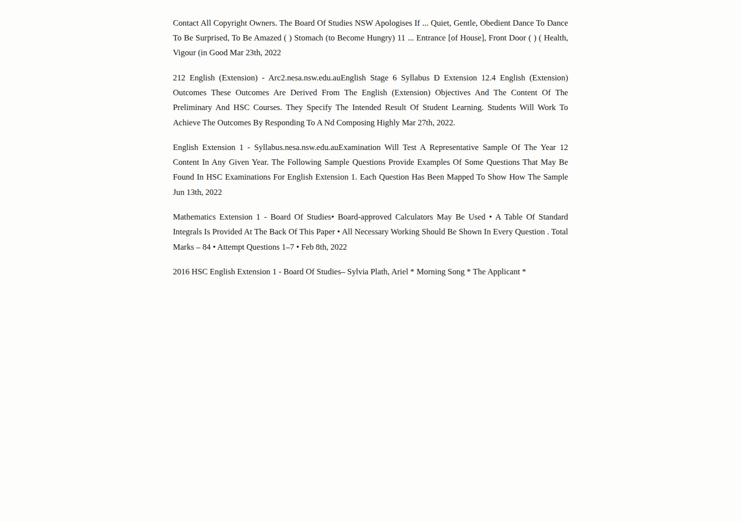Contact All Copyright Owners. The Board Of Studies NSW Apologises If ... Quiet, Gentle, Obedient Dance To Dance To Be Surprised, To Be Amazed ( ) Stomach (to Become Hungry) 11 ... Entrance [of House], Front Door ( ) ( Health, Vigour (in Good Mar 23th, 2022
212 English (Extension) - Arc2.nesa.nsw.edu.auEnglish Stage 6 Syllabus Ð Extension 12.4 English (Extension) Outcomes These Outcomes Are Derived From The English (Extension) Objectives And The Content Of The Preliminary And HSC Courses. They Specify The Intended Result Of Student Learning. Students Will Work To Achieve The Outcomes By Responding To A Nd Composing Highly Mar 27th, 2022.
English Extension 1 - Syllabus.nesa.nsw.edu.auExamination Will Test A Representative Sample Of The Year 12 Content In Any Given Year. The Following Sample Questions Provide Examples Of Some Questions That May Be Found In HSC Examinations For English Extension 1. Each Question Has Been Mapped To Show How The Sample Jun 13th, 2022
Mathematics Extension 1 - Board Of Studies• Board-approved Calculators May Be Used • A Table Of Standard Integrals Is Provided At The Back Of This Paper • All Necessary Working Should Be Shown In Every Question . Total Marks – 84 • Attempt Questions 1–7 • Feb 8th, 2022
2016 HSC English Extension 1 - Board Of Studies– Sylvia Plath, Ariel * Morning Song * The Applicant *